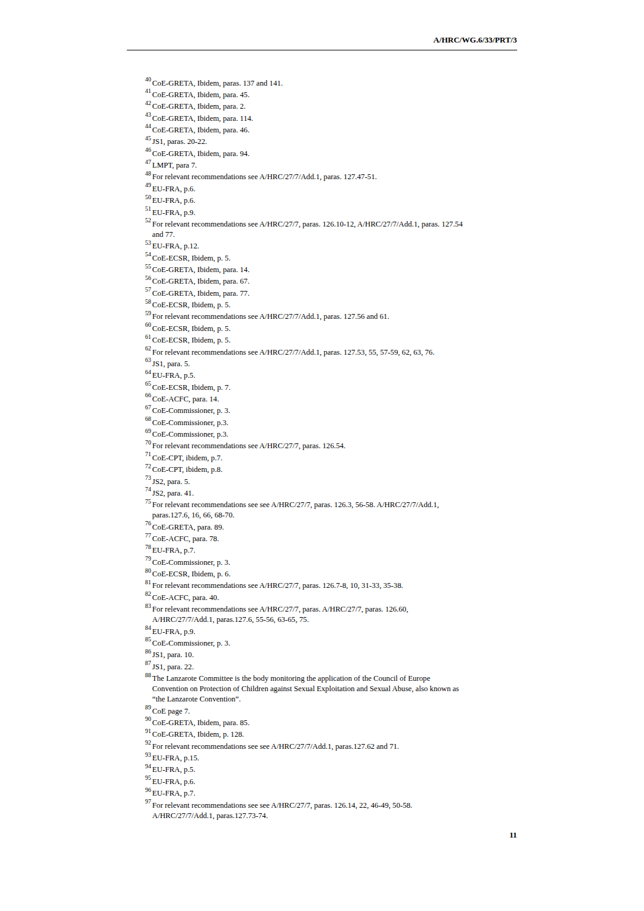A/HRC/WG.6/33/PRT/3
40 CoE-GRETA, Ibidem, paras. 137 and 141.
41 CoE-GRETA, Ibidem, para. 45.
42 CoE-GRETA, Ibidem, para. 2.
43 CoE-GRETA, Ibidem, para. 114.
44 CoE-GRETA, Ibidem, para. 46.
45 JS1, paras. 20-22.
46 CoE-GRETA, Ibidem, para. 94.
47 LMPT, para 7.
48 For relevant recommendations see A/HRC/27/7/Add.1, paras. 127.47-51.
49 EU-FRA, p.6.
50 EU-FRA, p.6.
51 EU-FRA, p.9.
52 For relevant recommendations see A/HRC/27/7, paras. 126.10-12, A/HRC/27/7/Add.1, paras. 127.54 and 77.
53 EU-FRA, p.12.
54 CoE-ECSR, Ibidem, p. 5.
55 CoE-GRETA, Ibidem, para. 14.
56 CoE-GRETA, Ibidem, para. 67.
57 CoE-GRETA, Ibidem, para. 77.
58 CoE-ECSR, Ibidem, p. 5.
59 For relevant recommendations see A/HRC/27/7/Add.1, paras. 127.56 and 61.
60 CoE-ECSR, Ibidem, p. 5.
61 CoE-ECSR, Ibidem, p. 5.
62 For relevant recommendations see A/HRC/27/7/Add.1, paras. 127.53, 55, 57-59, 62, 63, 76.
63 JS1, para. 5.
64 EU-FRA, p.5.
65 CoE-ECSR, Ibidem, p. 7.
66 CoE-ACFC, para. 14.
67 CoE-Commissioner, p. 3.
68 CoE-Commissioner, p.3.
69 CoE-Commissioner, p.3.
70 For relevant recommendations see A/HRC/27/7, paras. 126.54.
71 CoE-CPT, ibidem, p.7.
72 CoE-CPT, ibidem, p.8.
73 JS2, para. 5.
74 JS2, para. 41.
75 For relevant recommendations see see A/HRC/27/7, paras. 126.3, 56-58. A/HRC/27/7/Add.1, paras.127.6, 16, 66, 68-70.
76 CoE-GRETA, para. 89.
77 CoE-ACFC, para. 78.
78 EU-FRA, p.7.
79 CoE-Commissioner, p. 3.
80 CoE-ECSR, Ibidem, p. 6.
81 For relevant recommendations see A/HRC/27/7, paras. 126.7-8, 10, 31-33, 35-38.
82 CoE-ACFC, para. 40.
83 For relevant recommendations see A/HRC/27/7, paras. A/HRC/27/7, paras. 126.60, A/HRC/27/7/Add.1, paras.127.6, 55-56, 63-65, 75.
84 EU-FRA, p.9.
85 CoE-Commissioner, p. 3.
86 JS1, para. 10.
87 JS1, para. 22.
88 The Lanzarote Committee is the body monitoring the application of the Council of Europe Convention on Protection of Children against Sexual Exploitation and Sexual Abuse, also known as “the Lanzarote Convention”.
89 CoE page 7.
90 CoE-GRETA, Ibidem, para. 85.
91 CoE-GRETA, Ibidem, p. 128.
92 For relevant recommendations see see A/HRC/27/7/Add.1, paras.127.62 and 71.
93 EU-FRA, p.15.
94 EU-FRA, p.5.
95 EU-FRA, p.6.
96 EU-FRA, p.7.
97 For relevant recommendations see see A/HRC/27/7, paras. 126.14, 22, 46-49, 50-58. A/HRC/27/7/Add.1, paras.127.73-74.
11